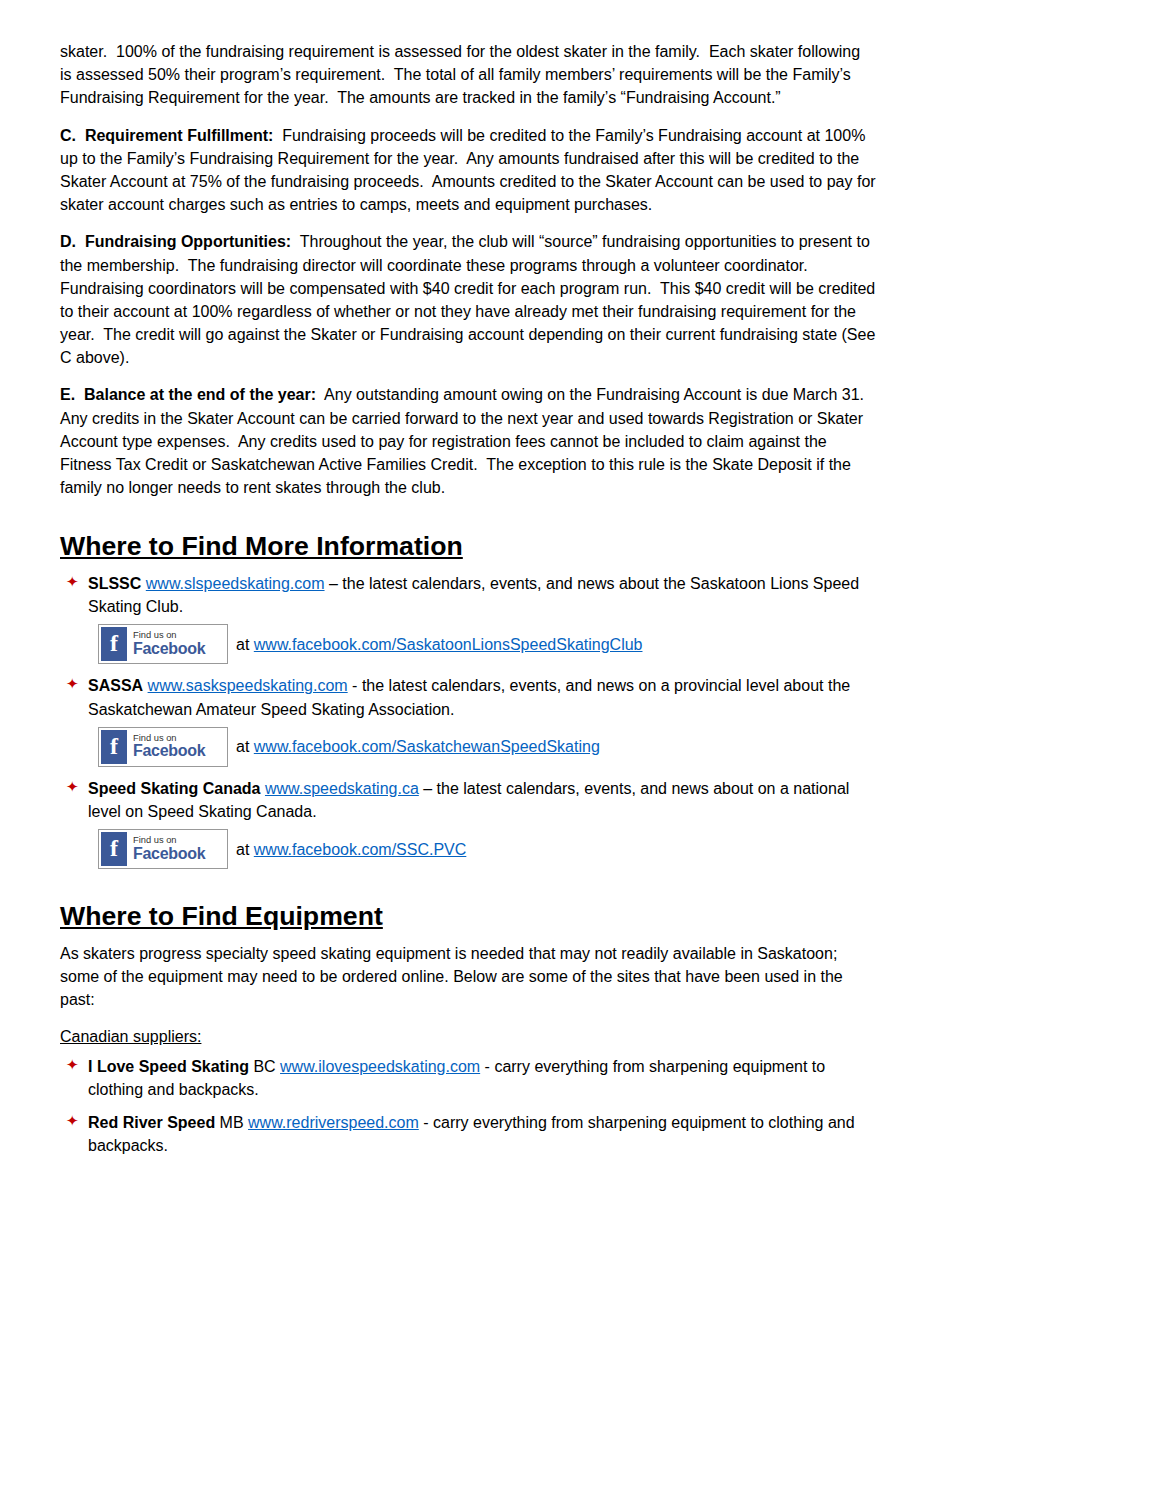skater. 100% of the fundraising requirement is assessed for the oldest skater in the family. Each skater following is assessed 50% their program’s requirement. The total of all family members’ requirements will be the Family’s Fundraising Requirement for the year. The amounts are tracked in the family’s “Fundraising Account.”
C. Requirement Fulfillment: Fundraising proceeds will be credited to the Family’s Fundraising account at 100% up to the Family’s Fundraising Requirement for the year. Any amounts fundraised after this will be credited to the Skater Account at 75% of the fundraising proceeds. Amounts credited to the Skater Account can be used to pay for skater account charges such as entries to camps, meets and equipment purchases.
D. Fundraising Opportunities: Throughout the year, the club will “source” fundraising opportunities to present to the membership. The fundraising director will coordinate these programs through a volunteer coordinator. Fundraising coordinators will be compensated with $40 credit for each program run. This $40 credit will be credited to their account at 100% regardless of whether or not they have already met their fundraising requirement for the year. The credit will go against the Skater or Fundraising account depending on their current fundraising state (See C above).
E. Balance at the end of the year: Any outstanding amount owing on the Fundraising Account is due March 31. Any credits in the Skater Account can be carried forward to the next year and used towards Registration or Skater Account type expenses. Any credits used to pay for registration fees cannot be included to claim against the Fitness Tax Credit or Saskatchewan Active Families Credit. The exception to this rule is the Skate Deposit if the family no longer needs to rent skates through the club.
Where to Find More Information
SLSSC www.slspeedskating.com – the latest calendars, events, and news about the Saskatoon Lions Speed Skating Club.
f Find us on Facebook at www.facebook.com/SaskatoonLionsSpeedSkatingClub
SASSA www.saskspeedskating.com - the latest calendars, events, and news on a provincial level about the Saskatchewan Amateur Speed Skating Association.
f Find us on Facebook at www.facebook.com/SaskatchewanSpeedSkating
Speed Skating Canada www.speedskating.ca – the latest calendars, events, and news about on a national level on Speed Skating Canada.
f Find us on Facebook at www.facebook.com/SSC.PVC
Where to Find Equipment
As skaters progress specialty speed skating equipment is needed that may not readily available in Saskatoon; some of the equipment may need to be ordered online. Below are some of the sites that have been used in the past:
Canadian suppliers:
I Love Speed Skating BC www.ilovespeedskating.com - carry everything from sharpening equipment to clothing and backpacks.
Red River Speed MB www.redriverspeed.com - carry everything from sharpening equipment to clothing and backpacks.